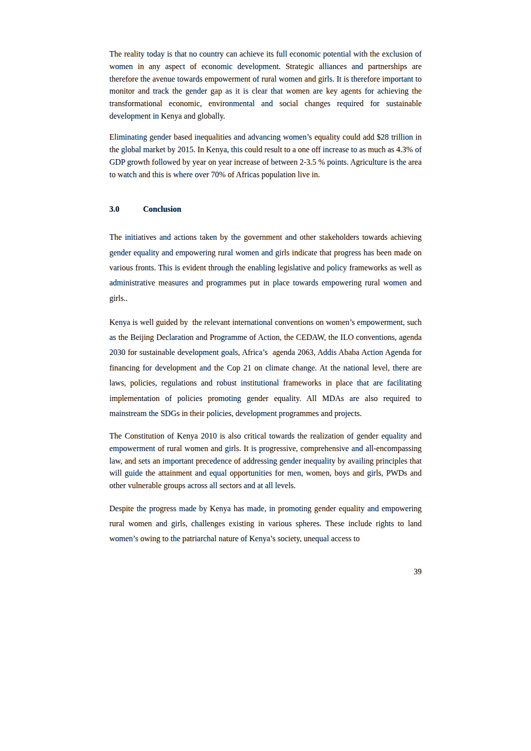The reality today is that no country can achieve its full economic potential with the exclusion of women in any aspect of economic development. Strategic alliances and partnerships are therefore the avenue towards empowerment of rural women and girls. It is therefore important to monitor and track the gender gap as it is clear that women are key agents for achieving the transformational economic, environmental and social changes required for sustainable development in Kenya and globally.
Eliminating gender based inequalities and advancing women’s equality could add $28 trillion in the global market by 2015. In Kenya, this could result to a one off increase to as much as 4.3% of GDP growth followed by year on year increase of between 2-3.5 % points. Agriculture is the area to watch and this is where over 70% of Africas population live in.
3.0 Conclusion
The initiatives and actions taken by the government and other stakeholders towards achieving gender equality and empowering rural women and girls indicate that progress has been made on various fronts. This is evident through the enabling legislative and policy frameworks as well as administrative measures and programmes put in place towards empowering rural women and girls..
Kenya is well guided by the relevant international conventions on women’s empowerment, such as the Beijing Declaration and Programme of Action, the CEDAW, the ILO conventions, agenda 2030 for sustainable development goals, Africa’s agenda 2063, Addis Ababa Action Agenda for financing for development and the Cop 21 on climate change. At the national level, there are laws, policies, regulations and robust institutional frameworks in place that are facilitating implementation of policies promoting gender equality. All MDAs are also required to mainstream the SDGs in their policies, development programmes and projects.
The Constitution of Kenya 2010 is also critical towards the realization of gender equality and empowerment of rural women and girls. It is progressive, comprehensive and all-encompassing law, and sets an important precedence of addressing gender inequality by availing principles that will guide the attainment and equal opportunities for men, women, boys and girls, PWDs and other vulnerable groups across all sectors and at all levels.
Despite the progress made by Kenya has made, in promoting gender equality and empowering rural women and girls, challenges existing in various spheres. These include rights to land women’s owing to the patriarchal nature of Kenya’s society, unequal access to
39